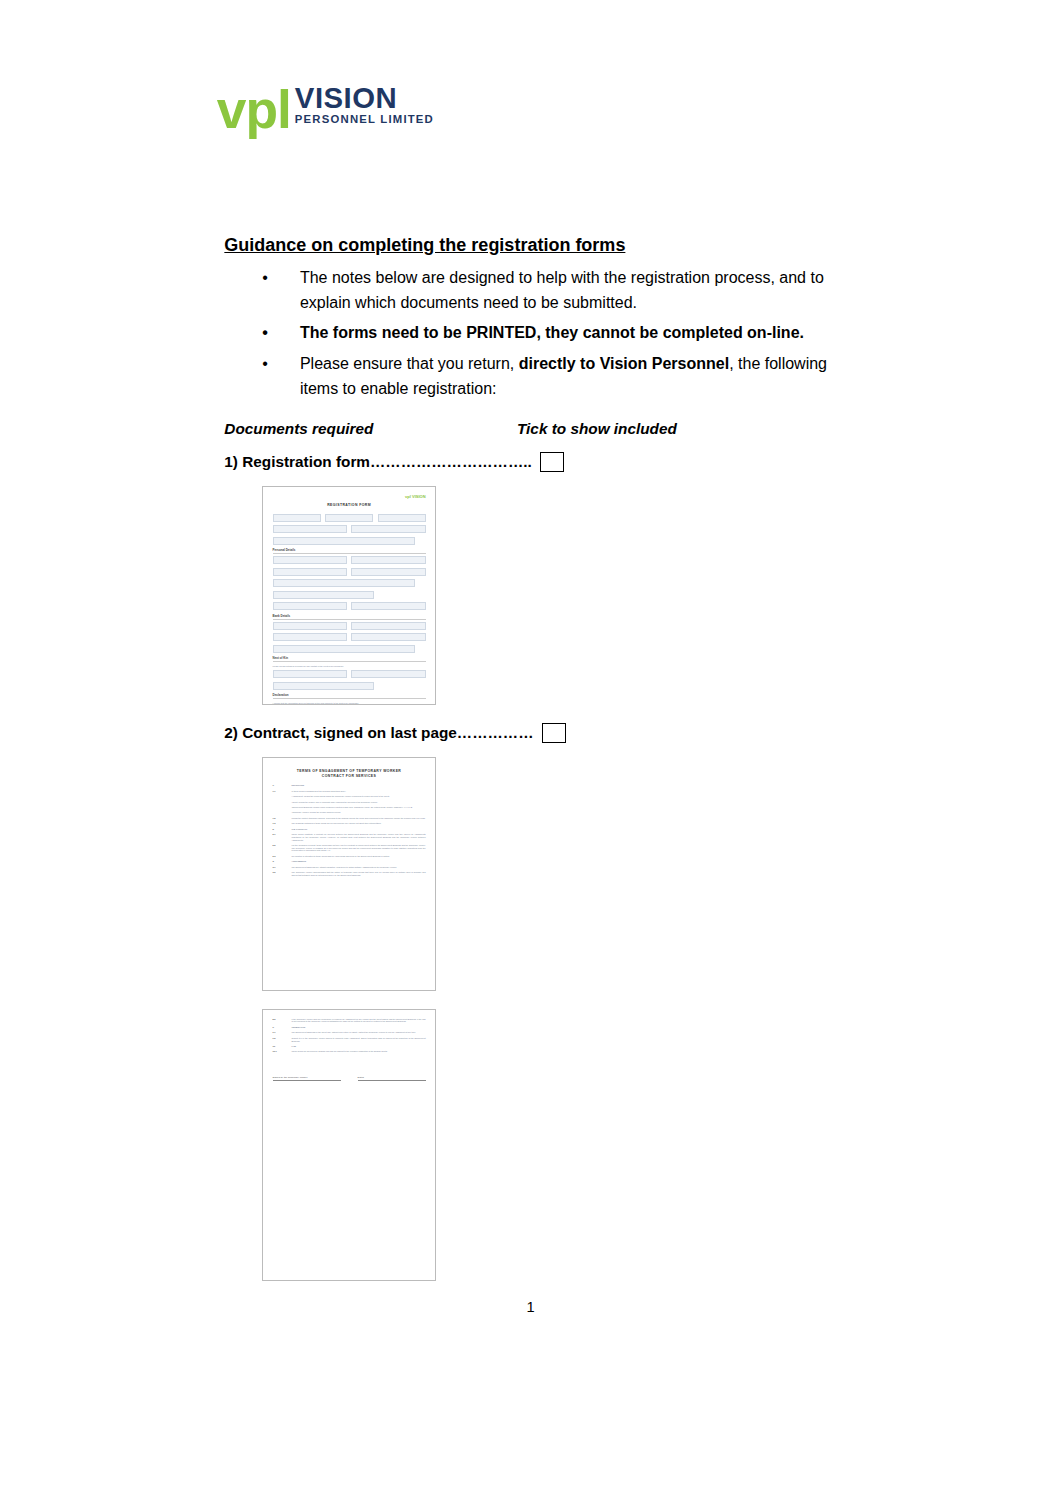vpl VISION PERSONNEL LIMITED
Guidance on completing the registration forms
The notes below are designed to help with the registration process, and to explain which documents need to be submitted.
The forms need to be PRINTED, they cannot be completed on-line.
Please ensure that you return, directly to Vision Personnel, the following items to enable registration:
Documents requiredTick to show included
1) Registration form…………………………..
vpl VISION
REGISTRATION FORM
Personal Details
Bank Details
Next of Kin
Please provide details of a person we may contact in the event of an emergency.
Declaration
I confirm that the information given on this form is true and complete to the best of my knowledge.
Signed Date
2) Contract, signed on last page……………
TERMS OF ENGAGEMENT OF TEMPORARY WORKER
CONTRACT FOR SERVICES
1.
DEFINITIONS
1.1
In these Terms of Engagement the following definitions apply:
"Assignment" means the period during which the Temporary Worker is supplied to render services to the Client.
"Client" means the person, firm or corporate body requiring the services of the Temporary Worker.
"Employment Business" means Vision Personnel Limited of 2nd Floor, Chambers House, 58 Victoria Road, Ruislip, Middlesex, HA4 0AB.
"Temporary Worker" means the person named overleaf.
1.2
Unless the context otherwise requires, references to the singular include the plural and references to the masculine include the feminine and vice versa.
1.3
The headings contained in these Terms are for convenience only and do not affect their interpretation.
2.
THE CONTRACT
2.1
These Terms constitute a contract for services between the Employment Business and the Temporary Worker and they govern all Assignments undertaken by the Temporary Worker. However, no contract shall exist between the Employment Business and the Temporary Worker between Assignments.
2.2
For the avoidance of doubt, these Terms shall not give rise to a contract of employment between the Employment Business and the Temporary Worker. The Temporary Worker is engaged as a self-employed person and has the employment business's obligation to make statutory deductions from the remuneration in accordance with clause 4.1.
2.3
No variation or alteration to these Terms shall be valid unless approved by the Employment Business in writing.
3.
ASSIGNMENTS
3.1
The Employment Business will, without obligation, endeavour to obtain suitable Assignments for the Temporary Worker.
3.2
The Temporary Worker acknowledges that the nature of temporary work means that there may be periods when no suitable work is available and agrees that suitability shall be determined solely by the Employment Business.
8.2
If the Temporary Worker fails any compliance or requires an Assignment for any reason and the Client suffers loss the Employment Business, if the loss is not remedied to the Temporary Worker's satisfaction he shall not be entitled to payment in relation to the Employment Business.
9.
TERMINATION
9.1
The Employment Business or the Client may, without prior notice or liability, instruct the Temporary Worker to end an Assignment at any time.
9.2
Subject to 9.1 the Temporary Worker agrees to complete each Assignment. Earlier termination shall be agreed at the discretion of the Employment Business.
10.
LAW
10.1
These Terms are governed by English Law and are subject to the exclusive jurisdiction of the English Courts.
Signed by the Temporary Worker Dated
1